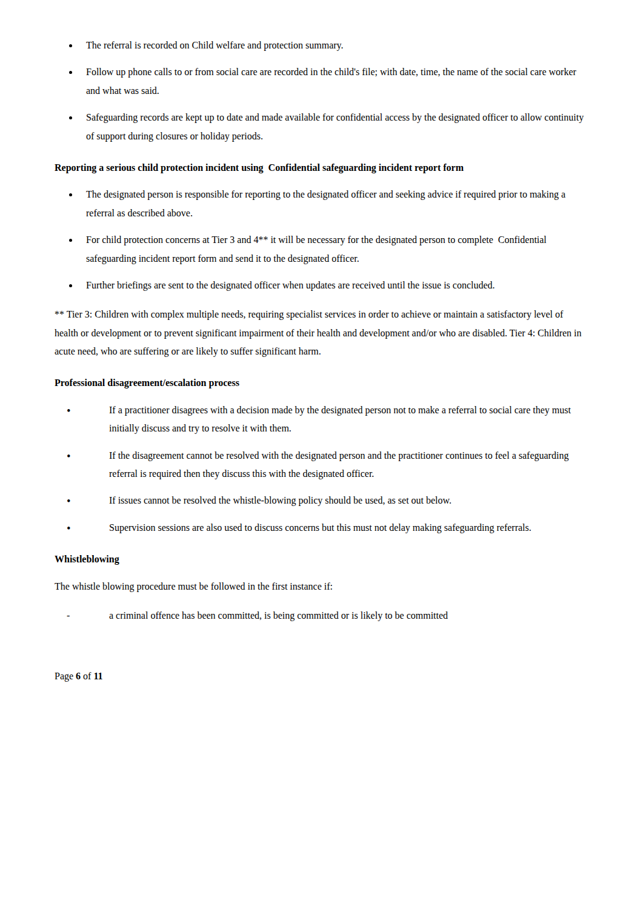The referral is recorded on Child welfare and protection summary.
Follow up phone calls to or from social care are recorded in the child's file; with date, time, the name of the social care worker and what was said.
Safeguarding records are kept up to date and made available for confidential access by the designated officer to allow continuity of support during closures or holiday periods.
Reporting a serious child protection incident using Confidential safeguarding incident report form
The designated person is responsible for reporting to the designated officer and seeking advice if required prior to making a referral as described above.
For child protection concerns at Tier 3 and 4** it will be necessary for the designated person to complete Confidential safeguarding incident report form and send it to the designated officer.
Further briefings are sent to the designated officer when updates are received until the issue is concluded.
** Tier 3: Children with complex multiple needs, requiring specialist services in order to achieve or maintain a satisfactory level of health or development or to prevent significant impairment of their health and development and/or who are disabled. Tier 4: Children in acute need, who are suffering or are likely to suffer significant harm.
Professional disagreement/escalation process
If a practitioner disagrees with a decision made by the designated person not to make a referral to social care they must initially discuss and try to resolve it with them.
If the disagreement cannot be resolved with the designated person and the practitioner continues to feel a safeguarding referral is required then they discuss this with the designated officer.
If issues cannot be resolved the whistle-blowing policy should be used, as set out below.
Supervision sessions are also used to discuss concerns but this must not delay making safeguarding referrals.
Whistleblowing
The whistle blowing procedure must be followed in the first instance if:
a criminal offence has been committed, is being committed or is likely to be committed
Page 6 of 11